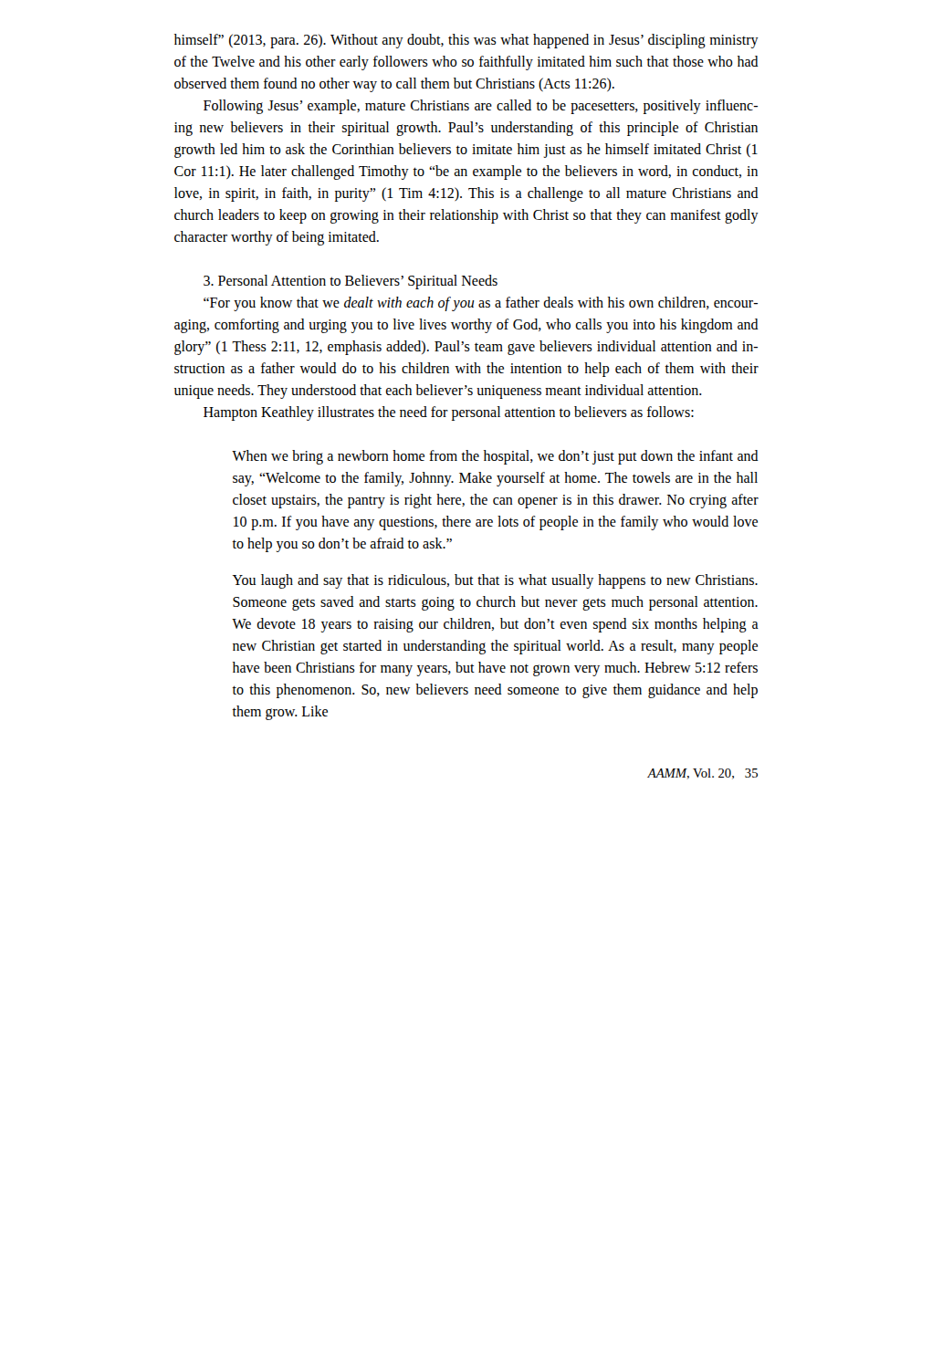himself” (2013, para. 26). Without any doubt, this was what happened in Jesus’ discipling ministry of the Twelve and his other early followers who so faithfully imitated him such that those who had observed them found no other way to call them but Christians (Acts 11:26).
Following Jesus’ example, mature Christians are called to be pacesetters, positively influencing new believers in their spiritual growth. Paul’s understanding of this principle of Christian growth led him to ask the Corinthian believers to imitate him just as he himself imitated Christ (1 Cor 11:1). He later challenged Timothy to “be an example to the believers in word, in conduct, in love, in spirit, in faith, in purity” (1 Tim 4:12). This is a challenge to all mature Christians and church leaders to keep on growing in their relationship with Christ so that they can manifest godly character worthy of being imitated.
3. Personal Attention to Believers’ Spiritual Needs
“For you know that we dealt with each of you as a father deals with his own children, encouraging, comforting and urging you to live lives worthy of God, who calls you into his kingdom and glory” (1 Thess 2:11, 12, emphasis added). Paul’s team gave believers individual attention and instruction as a father would do to his children with the intention to help each of them with their unique needs. They understood that each believer’s uniqueness meant individual attention.
Hampton Keathley illustrates the need for personal attention to believers as follows:
When we bring a newborn home from the hospital, we don’t just put down the infant and say, “Welcome to the family, Johnny. Make yourself at home. The towels are in the hall closet upstairs, the pantry is right here, the can opener is in this drawer. No crying after 10 p.m. If you have any questions, there are lots of people in the family who would love to help you so don’t be afraid to ask.”
You laugh and say that is ridiculous, but that is what usually happens to new Christians. Someone gets saved and starts going to church but never gets much personal attention. We devote 18 years to raising our children, but don’t even spend six months helping a new Christian get started in understanding the spiritual world. As a result, many people have been Christians for many years, but have not grown very much. Hebrew 5:12 refers to this phenomenon. So, new believers need someone to give them guidance and help them grow. Like
AAMM, Vol. 20, 35